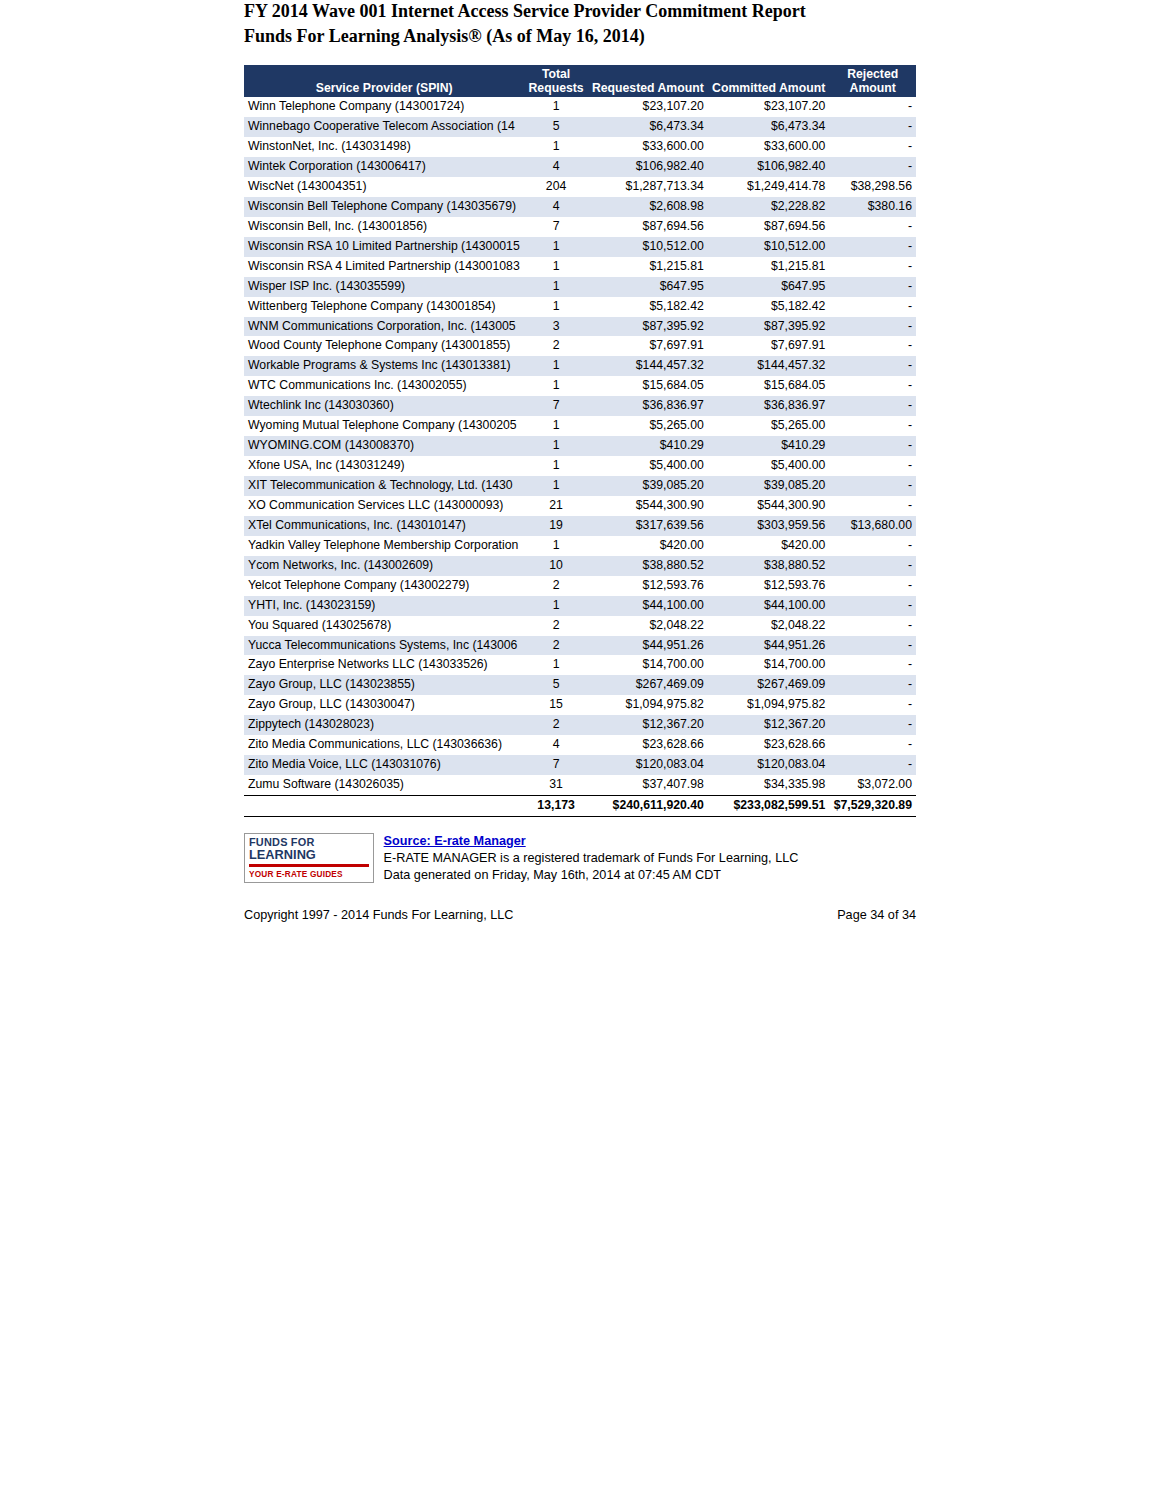FY 2014 Wave 001 Internet Access Service Provider Commitment Report
Funds For Learning Analysis® (As of May 16, 2014)
| Service Provider (SPIN) | Total Requests | Requested Amount | Committed Amount | Rejected Amount |
| --- | --- | --- | --- | --- |
| Winn Telephone Company (143001724) | 1 | $23,107.20 | $23,107.20 | - |
| Winnebago Cooperative Telecom Association (14 | 5 | $6,473.34 | $6,473.34 | - |
| WinstonNet, Inc. (143031498) | 1 | $33,600.00 | $33,600.00 | - |
| Wintek Corporation (143006417) | 4 | $106,982.40 | $106,982.40 | - |
| WiscNet (143004351) | 204 | $1,287,713.34 | $1,249,414.78 | $38,298.56 |
| Wisconsin Bell Telephone Company (143035679) | 4 | $2,608.98 | $2,228.82 | $380.16 |
| Wisconsin Bell, Inc. (143001856) | 7 | $87,694.56 | $87,694.56 | - |
| Wisconsin RSA 10 Limited Partnership (14300015 | 1 | $10,512.00 | $10,512.00 | - |
| Wisconsin RSA 4 Limited Partnership (143001083 | 1 | $1,215.81 | $1,215.81 | - |
| Wisper ISP Inc. (143035599) | 1 | $647.95 | $647.95 | - |
| Wittenberg Telephone Company (143001854) | 1 | $5,182.42 | $5,182.42 | - |
| WNM Communications Corporation, Inc. (143005 | 3 | $87,395.92 | $87,395.92 | - |
| Wood County Telephone Company (143001855) | 2 | $7,697.91 | $7,697.91 | - |
| Workable Programs & Systems Inc (143013381) | 1 | $144,457.32 | $144,457.32 | - |
| WTC Communications Inc. (143002055) | 1 | $15,684.05 | $15,684.05 | - |
| Wtechlink Inc (143030360) | 7 | $36,836.97 | $36,836.97 | - |
| Wyoming Mutual Telephone Company (14300205 | 1 | $5,265.00 | $5,265.00 | - |
| WYOMING.COM (143008370) | 1 | $410.29 | $410.29 | - |
| Xfone USA, Inc (143031249) | 1 | $5,400.00 | $5,400.00 | - |
| XIT Telecommunication & Technology, Ltd. (1430 | 1 | $39,085.20 | $39,085.20 | - |
| XO Communication Services LLC (143000093) | 21 | $544,300.90 | $544,300.90 | - |
| XTel Communications, Inc. (143010147) | 19 | $317,639.56 | $303,959.56 | $13,680.00 |
| Yadkin Valley Telephone Membership Corporation | 1 | $420.00 | $420.00 | - |
| Ycom Networks, Inc. (143002609) | 10 | $38,880.52 | $38,880.52 | - |
| Yelcot Telephone Company (143002279) | 2 | $12,593.76 | $12,593.76 | - |
| YHTI, Inc. (143023159) | 1 | $44,100.00 | $44,100.00 | - |
| You Squared (143025678) | 2 | $2,048.22 | $2,048.22 | - |
| Yucca Telecommunications Systems, Inc (143006 | 2 | $44,951.26 | $44,951.26 | - |
| Zayo Enterprise Networks LLC (143033526) | 1 | $14,700.00 | $14,700.00 | - |
| Zayo Group, LLC (143023855) | 5 | $267,469.09 | $267,469.09 | - |
| Zayo Group, LLC (143030047) | 15 | $1,094,975.82 | $1,094,975.82 | - |
| Zippytech (143028023) | 2 | $12,367.20 | $12,367.20 | - |
| Zito Media Communications, LLC (143036636) | 4 | $23,628.66 | $23,628.66 | - |
| Zito Media Voice, LLC (143031076) | 7 | $120,083.04 | $120,083.04 | - |
| Zumu Software (143026035) | 31 | $37,407.98 | $34,335.98 | $3,072.00 |
| | 13,173 | $240,611,920.40 | $233,082,599.51 | $7,529,320.89 |
FUNDS FOR
LEARNING
YOUR E-RATE GUIDES
Source: E-rate Manager
E-RATE MANAGER is a registered trademark of Funds For Learning, LLC
Data generated on Friday, May 16th, 2014 at 07:45 AM CDT
Copyright 1997 - 2014 Funds For Learning, LLC
Page 34 of 34